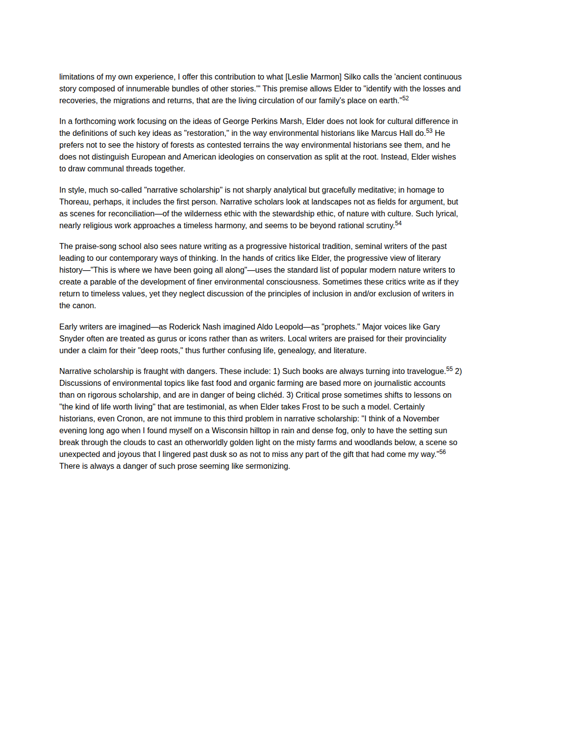limitations of my own experience, I offer this contribution to what [Leslie Marmon] Silko calls the 'ancient continuous story composed of innumerable bundles of other stories.'" This premise allows Elder to "identify with the losses and recoveries, the migrations and returns, that are the living circulation of our family's place on earth."52
In a forthcoming work focusing on the ideas of George Perkins Marsh, Elder does not look for cultural difference in the definitions of such key ideas as "restoration," in the way environmental historians like Marcus Hall do.53 He prefers not to see the history of forests as contested terrains the way environmental historians see them, and he does not distinguish European and American ideologies on conservation as split at the root. Instead, Elder wishes to draw communal threads together.
In style, much so-called "narrative scholarship" is not sharply analytical but gracefully meditative; in homage to Thoreau, perhaps, it includes the first person. Narrative scholars look at landscapes not as fields for argument, but as scenes for reconciliation—of the wilderness ethic with the stewardship ethic, of nature with culture. Such lyrical, nearly religious work approaches a timeless harmony, and seems to be beyond rational scrutiny.54
The praise-song school also sees nature writing as a progressive historical tradition, seminal writers of the past leading to our contemporary ways of thinking. In the hands of critics like Elder, the progressive view of literary history—"This is where we have been going all along"—uses the standard list of popular modern nature writers to create a parable of the development of finer environmental consciousness. Sometimes these critics write as if they return to timeless values, yet they neglect discussion of the principles of inclusion in and/or exclusion of writers in the canon.
Early writers are imagined—as Roderick Nash imagined Aldo Leopold—as "prophets." Major voices like Gary Snyder often are treated as gurus or icons rather than as writers. Local writers are praised for their provinciality under a claim for their "deep roots," thus further confusing life, genealogy, and literature.
Narrative scholarship is fraught with dangers. These include: 1) Such books are always turning into travelogue.55 2) Discussions of environmental topics like fast food and organic farming are based more on journalistic accounts than on rigorous scholarship, and are in danger of being clichéd. 3) Critical prose sometimes shifts to lessons on "the kind of life worth living" that are testimonial, as when Elder takes Frost to be such a model. Certainly historians, even Cronon, are not immune to this third problem in narrative scholarship: "I think of a November evening long ago when I found myself on a Wisconsin hilltop in rain and dense fog, only to have the setting sun break through the clouds to cast an otherworldly golden light on the misty farms and woodlands below, a scene so unexpected and joyous that I lingered past dusk so as not to miss any part of the gift that had come my way."56 There is always a danger of such prose seeming like sermonizing.